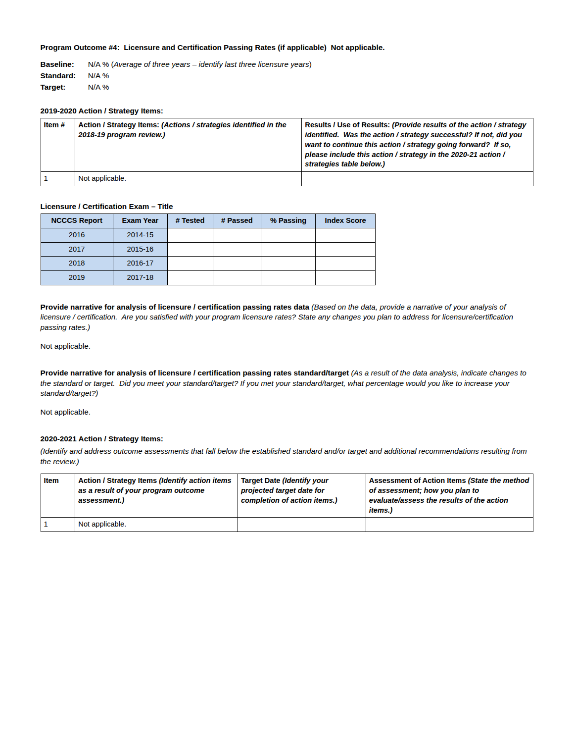Program Outcome #4: Licensure and Certification Passing Rates (if applicable) Not applicable.
| Baseline: | N/A % ( Average of three years – identify last three licensure years ) |
| Standard: | N/A % |
| Target: | N/A % |
2019-2020 Action / Strategy Items:
| Item # | Action / Strategy Items: (Actions / strategies identified in the 2018-19 program review.) | Results / Use of Results: (Provide results of the action / strategy identified. Was the action / strategy successful? If not, did you want to continue this action / strategy going forward? If so, please include this action / strategy in the 2020-21 action / strategies table below.) |
| --- | --- | --- |
| 1 | Not applicable. | |
Licensure / Certification Exam – Title
| NCCCS Report | Exam Year | # Tested | # Passed | % Passing | Index Score |
| --- | --- | --- | --- | --- | --- |
| 2016 | 2014-15 | | | | |
| 2017 | 2015-16 | | | | |
| 2018 | 2016-17 | | | | |
| 2019 | 2017-18 | | | | |
Provide narrative for analysis of licensure / certification passing rates data (Based on the data, provide a narrative of your analysis of licensure / certification. Are you satisfied with your program licensure rates? State any changes you plan to address for licensure/certification passing rates.)
Not applicable.
Provide narrative for analysis of licensure / certification passing rates standard/target (As a result of the data analysis, indicate changes to the standard or target. Did you meet your standard/target? If you met your standard/target, what percentage would you like to increase your standard/target?)
Not applicable.
2020-2021 Action / Strategy Items:
(Identify and address outcome assessments that fall below the established standard and/or target and additional recommendations resulting from the review.)
| Item | Action / Strategy Items (Identify action items as a result of your program outcome assessment.) | Target Date (Identify your projected target date for completion of action items.) | Assessment of Action Items (State the method of assessment; how you plan to evaluate/assess the results of the action items.) |
| --- | --- | --- | --- |
| 1 | Not applicable. | | |